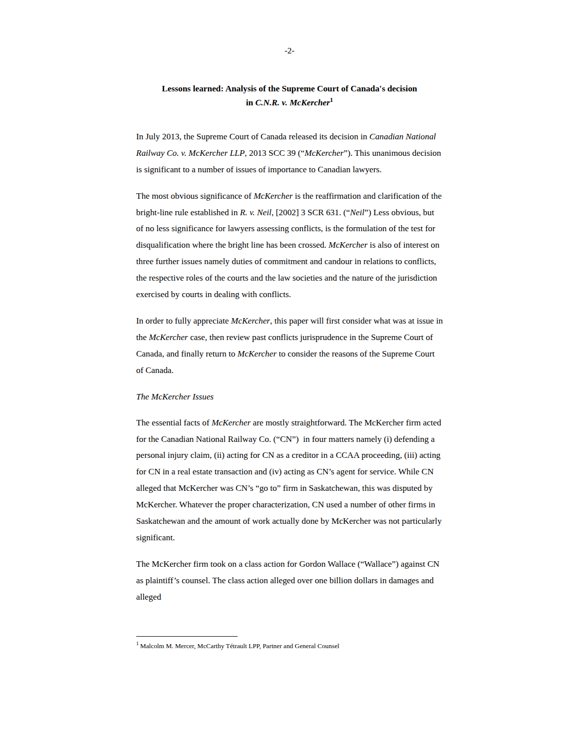-2-
Lessons learned: Analysis of the Supreme Court of Canada's decision in C.N.R. v. McKercher1
In July 2013, the Supreme Court of Canada released its decision in Canadian National Railway Co. v. McKercher LLP, 2013 SCC 39 (“McKercher”). This unanimous decision is significant to a number of issues of importance to Canadian lawyers.
The most obvious significance of McKercher is the reaffirmation and clarification of the bright-line rule established in R. v. Neil, [2002] 3 SCR 631. (“Neil”) Less obvious, but of no less significance for lawyers assessing conflicts, is the formulation of the test for disqualification where the bright line has been crossed. McKercher is also of interest on three further issues namely duties of commitment and candour in relations to conflicts, the respective roles of the courts and the law societies and the nature of the jurisdiction exercised by courts in dealing with conflicts.
In order to fully appreciate McKercher, this paper will first consider what was at issue in the McKercher case, then review past conflicts jurisprudence in the Supreme Court of Canada, and finally return to McKercher to consider the reasons of the Supreme Court of Canada.
The McKercher Issues
The essential facts of McKercher are mostly straightforward. The McKercher firm acted for the Canadian National Railway Co. (“CN”) in four matters namely (i) defending a personal injury claim, (ii) acting for CN as a creditor in a CCAA proceeding, (iii) acting for CN in a real estate transaction and (iv) acting as CN’s agent for service. While CN alleged that McKercher was CN’s “go to” firm in Saskatchewan, this was disputed by McKercher. Whatever the proper characterization, CN used a number of other firms in Saskatchewan and the amount of work actually done by McKercher was not particularly significant.
The McKercher firm took on a class action for Gordon Wallace (“Wallace”) against CN as plaintiff’s counsel. The class action alleged over one billion dollars in damages and alleged
1Malcolm M. Mercer, McCarthy Tétrault LPP, Partner and General Counsel